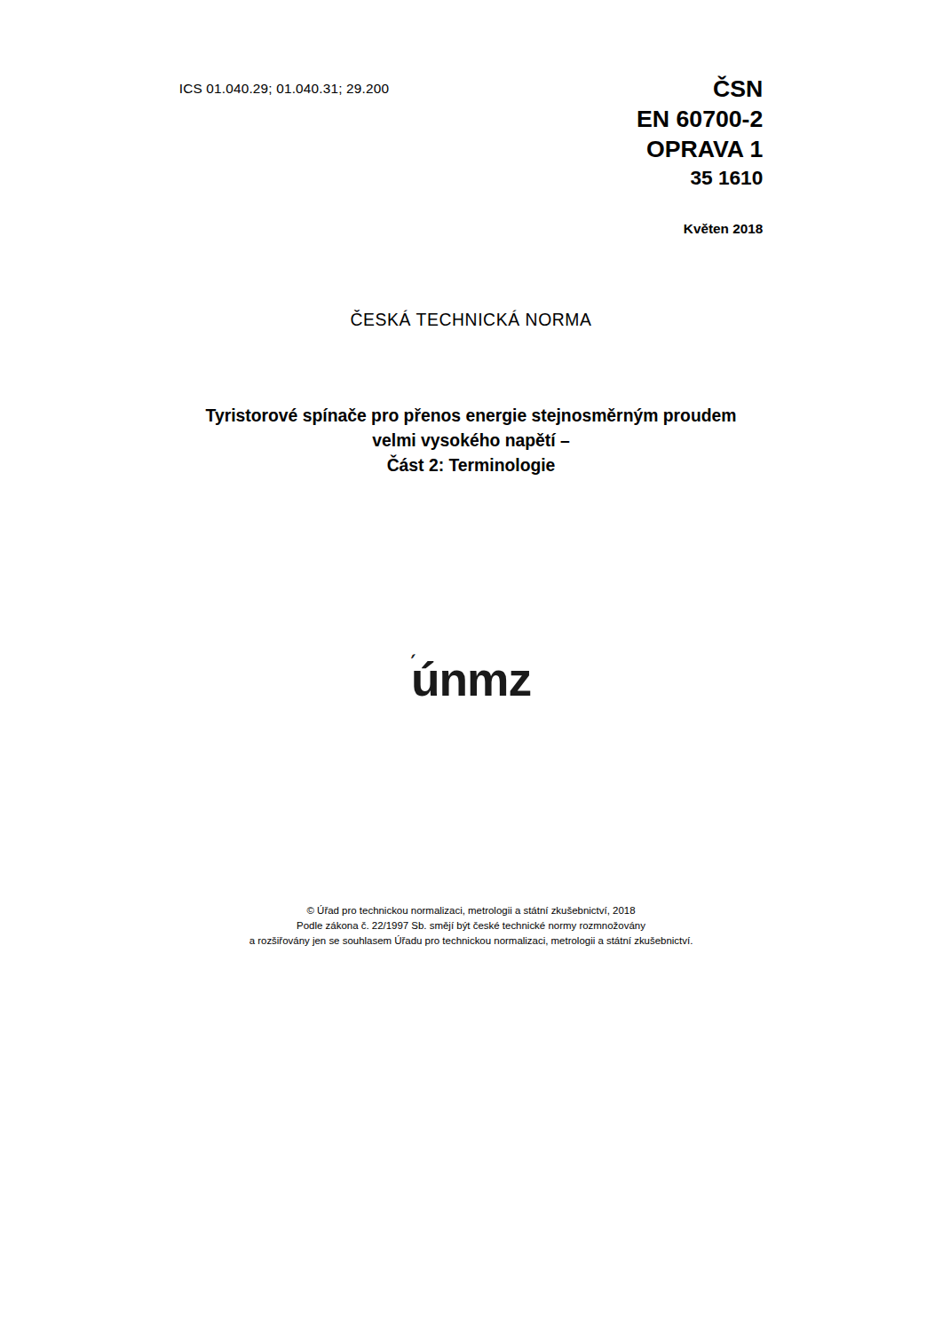ICS 01.040.29; 01.040.31; 29.200
ČSN
EN 60700-2
OPRAVA 1
35 1610
Květen 2018
ČESKÁ TECHNICKÁ NORMA
Tyristorové spínače pro přenos energie stejnosměrným proudem
velmi vysokého napětí –
Část 2: Terminologie
´únmz
© Úřad pro technickou normalizaci, metrologii a státní zkušebnictví, 2018
Podle zákona č. 22/1997 Sb. smějí být české technické normy rozmnožovány
a rozšiřovány jen se souhlasem Úřadu pro technickou normalizaci, metrologii a státní zkušebnictví.